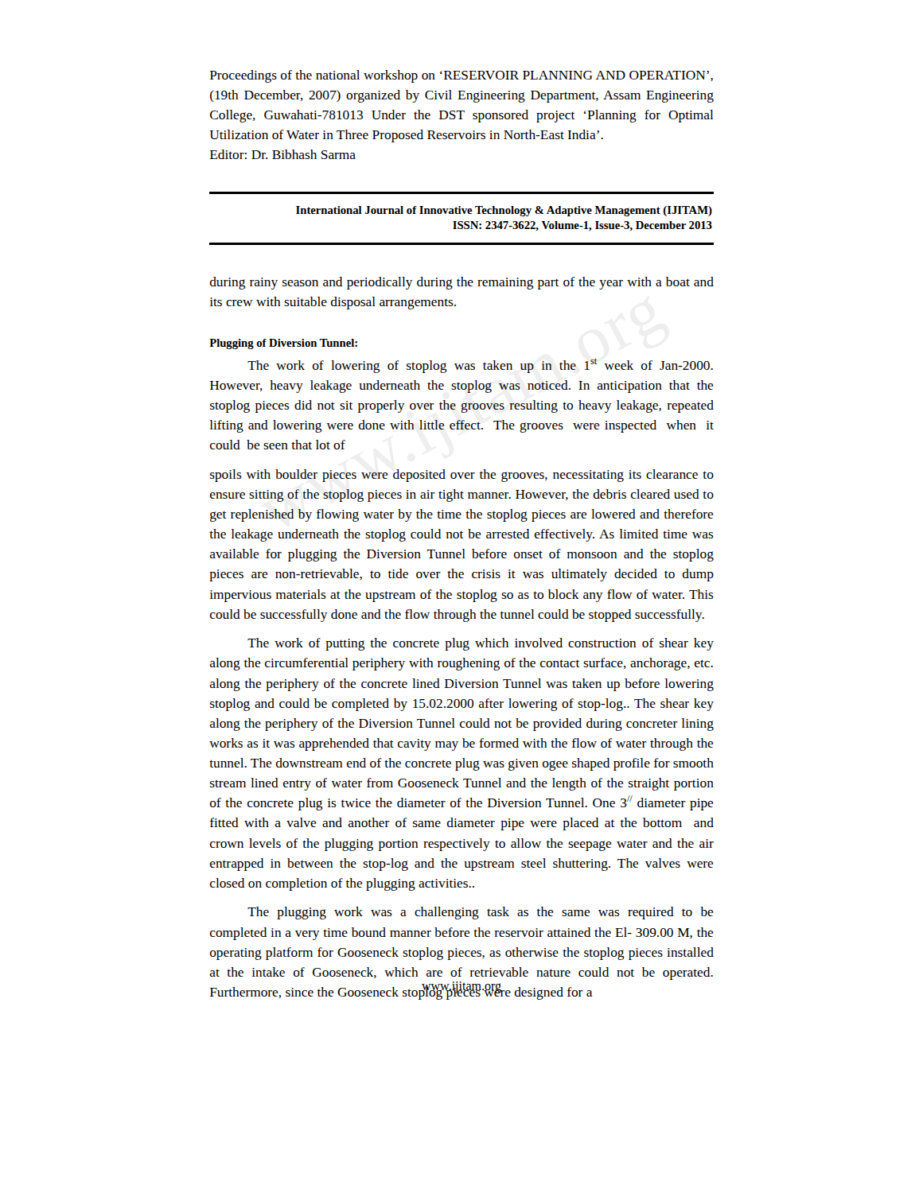www.ijitam.org
Proceedings of the national workshop on ‘RESERVOIR PLANNING AND OPERATION’, (19th December, 2007) organized by Civil Engineering Department, Assam Engineering College, Guwahati-781013 Under the DST sponsored project ‘Planning for Optimal Utilization of Water in Three Proposed Reservoirs in North-East India’.
Editor: Dr. Bibhash Sarma
International Journal of Innovative Technology & Adaptive Management (IJITAM)
ISSN: 2347-3622, Volume-1, Issue-3, December 2013
during rainy season and periodically during the remaining part of the year with a boat and its crew with suitable disposal arrangements.
Plugging of Diversion Tunnel:
The work of lowering of stoplog was taken up in the 1st week of Jan-2000. However, heavy leakage underneath the stoplog was noticed. In anticipation that the stoplog pieces did not sit properly over the grooves resulting to heavy leakage, repeated lifting and lowering were done with little effect. The grooves were inspected when it could be seen that lot of
spoils with boulder pieces were deposited over the grooves, necessitating its clearance to ensure sitting of the stoplog pieces in air tight manner. However, the debris cleared used to get replenished by flowing water by the time the stoplog pieces are lowered and therefore the leakage underneath the stoplog could not be arrested effectively. As limited time was available for plugging the Diversion Tunnel before onset of monsoon and the stoplog pieces are non-retrievable, to tide over the crisis it was ultimately decided to dump impervious materials at the upstream of the stoplog so as to block any flow of water. This could be successfully done and the flow through the tunnel could be stopped successfully.
The work of putting the concrete plug which involved construction of shear key along the circumferential periphery with roughening of the contact surface, anchorage, etc. along the periphery of the concrete lined Diversion Tunnel was taken up before lowering stoplog and could be completed by 15.02.2000 after lowering of stop-log.. The shear key along the periphery of the Diversion Tunnel could not be provided during concreter lining works as it was apprehended that cavity may be formed with the flow of water through the tunnel. The downstream end of the concrete plug was given ogee shaped profile for smooth stream lined entry of water from Gooseneck Tunnel and the length of the straight portion of the concrete plug is twice the diameter of the Diversion Tunnel. One 3// diameter pipe fitted with a valve and another of same diameter pipe were placed at the bottom and crown levels of the plugging portion respectively to allow the seepage water and the air entrapped in between the stop-log and the upstream steel shuttering. The valves were closed on completion of the plugging activities..
The plugging work was a challenging task as the same was required to be completed in a very time bound manner before the reservoir attained the El- 309.00 M, the operating platform for Gooseneck stoplog pieces, as otherwise the stoplog pieces installed at the intake of Gooseneck, which are of retrievable nature could not be operated. Furthermore, since the Gooseneck stoplog pieces were designed for a
www.ijitam.org